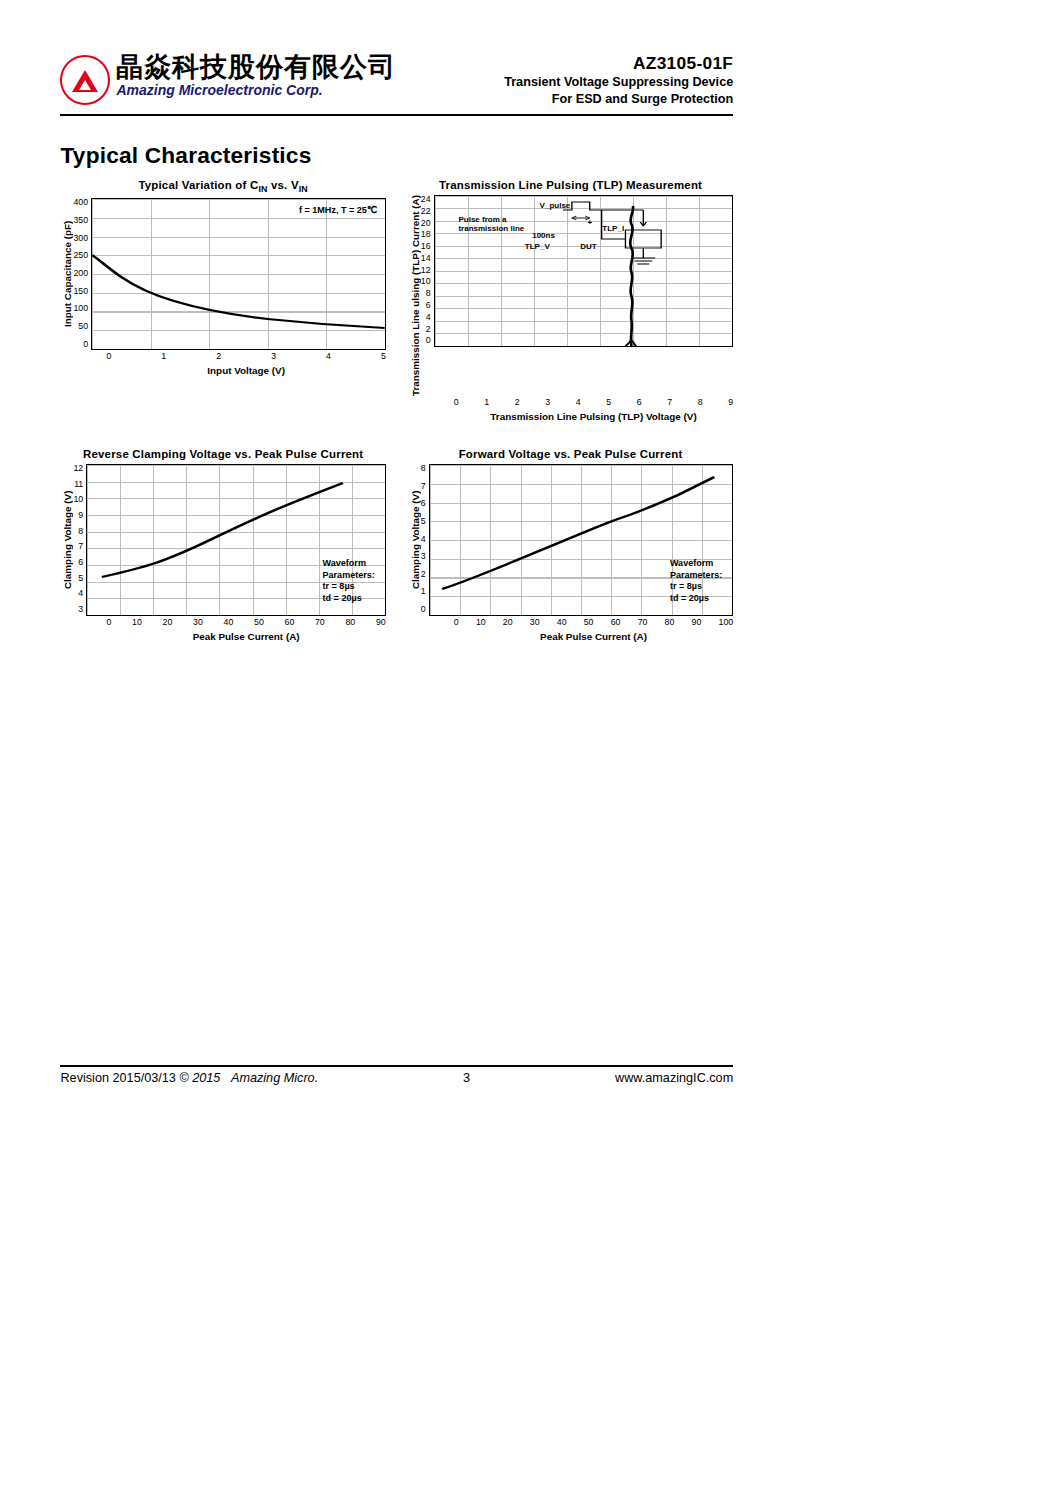晶焱科技股份有限公司
Amazing Microelectronic Corp.
AZ3105-01F
Transient Voltage Suppressing Device
For ESD and Surge Protection
Typical Characteristics
Typical Variation of CIN vs. VIN
Input Capacitance (pF)
400350300250200150100500
f = 1MHz, T = 25℃
012345
Input Voltage (V)
Transmission Line Pulsing (TLP) Measurement
Transmission Line ulsing (TLP) Current (A)
242220181614121086420
V_pulse Pulse from a transmission line 100ns TLP_I + TLP_V DUT
0123456789
Transmission Line Pulsing (TLP) Voltage (V)
Reverse Clamping Voltage vs. Peak Pulse Current
Clamping Voltage (V)
1211109876543
Waveform
Parameters:
tr = 8µs
td = 20µs
0102030405060708090
Peak Pulse Current (A)
Forward Voltage vs. Peak Pulse Current
Clamping Voltage (V)
876543210
Waveform
Parameters:
tr = 8µs
td = 20µs
0102030405060708090100
Peak Pulse Current (A)
Revision 2015/03/13 © 2015 Amazing Micro.
3
www.amazingIC.com